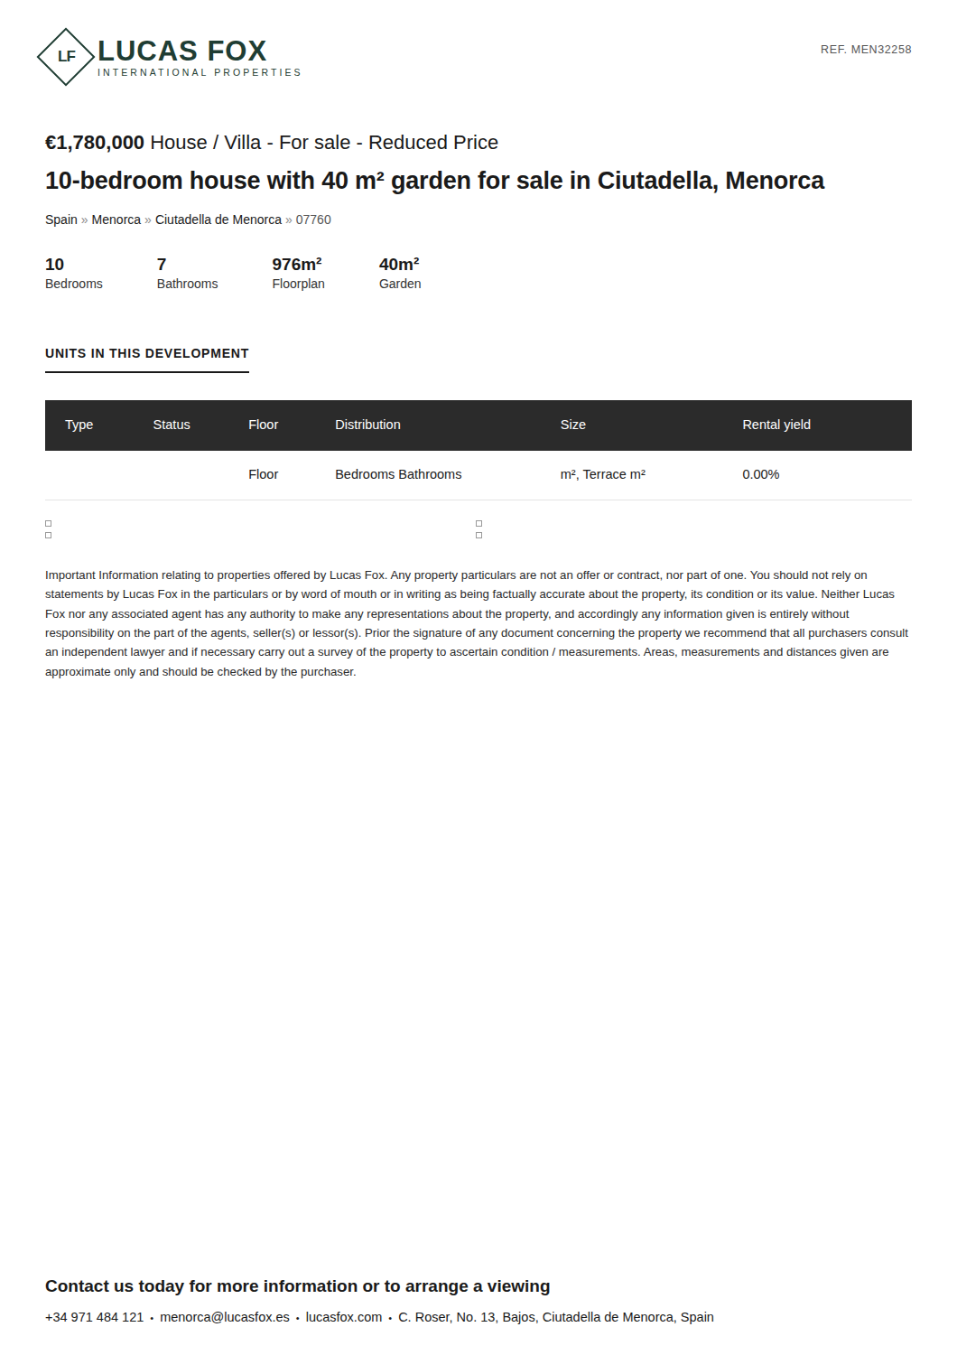LF
LUCAS FOX
INTERNATIONAL PROPERTIES
REF. MEN32258
€1,780,000 House / Villa - For sale - Reduced Price
10-bedroom house with 40 m² garden for sale in Ciutadella, Menorca
Spain»Menorca»Ciutadella de Menorca»07760
10
Bedrooms
7
Bathrooms
976m²
Floorplan
40m²
Garden
UNITS IN THIS DEVELOPMENT
| Type | Status | Floor | Distribution | Size | Rental yield |
| --- | --- | --- | --- | --- | --- |
| | | Floor | Bedrooms Bathrooms | m², Terrace m² | 0.00% |
Important Information relating to properties offered by Lucas Fox. Any property particulars are not an offer or contract, nor part of one. You should not rely on statements by Lucas Fox in the particulars or by word of mouth or in writing as being factually accurate about the property, its condition or its value. Neither Lucas Fox nor any associated agent has any authority to make any representations about the property, and accordingly any information given is entirely without responsibility on the part of the agents, seller(s) or lessor(s). Prior the signature of any document concerning the property we recommend that all purchasers consult an independent lawyer and if necessary carry out a survey of the property to ascertain condition / measurements. Areas, measurements and distances given are approximate only and should be checked by the purchaser.
Contact us today for more information or to arrange a viewing
+34 971 484 121•menorca@lucasfox.es•lucasfox.com•C. Roser, No. 13, Bajos, Ciutadella de Menorca, Spain